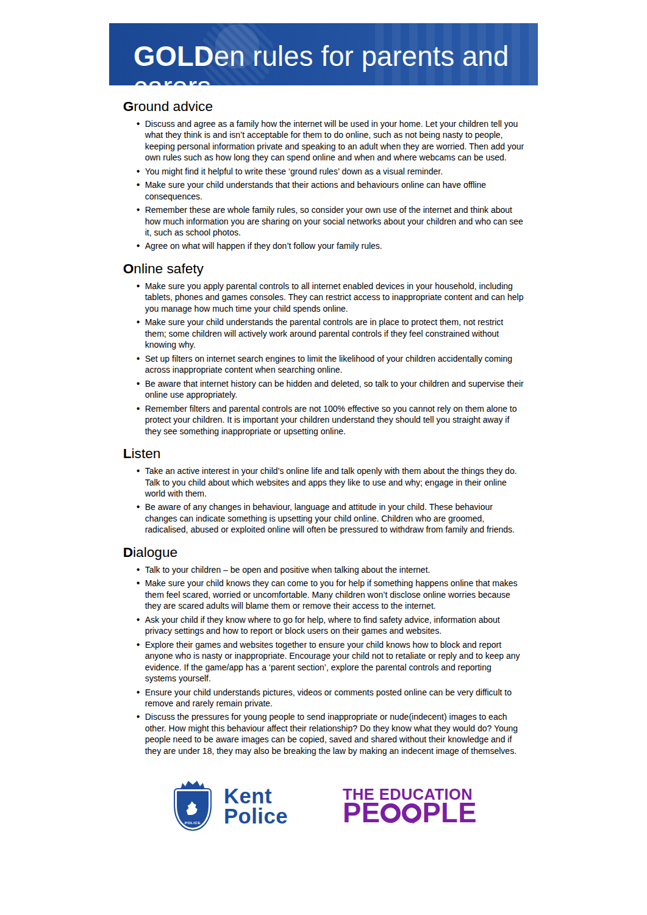GOLDen rules for parents and carers
Ground advice
Discuss and agree as a family how the internet will be used in your home. Let your children tell you what they think is and isn’t acceptable for them to do online, such as not being nasty to people, keeping personal information private and speaking to an adult when they are worried. Then add your own rules such as how long they can spend online and when and where webcams can be used.
You might find it helpful to write these ‘ground rules’ down as a visual reminder.
Make sure your child understands that their actions and behaviours online can have offline consequences.
Remember these are whole family rules, so consider your own use of the internet and think about how much information you are sharing on your social networks about your children and who can see it, such as school photos.
Agree on what will happen if they don’t follow your family rules.
Online safety
Make sure you apply parental controls to all internet enabled devices in your household, including tablets, phones and games consoles. They can restrict access to inappropriate content and can help you manage how much time your child spends online.
Make sure your child understands the parental controls are in place to protect them, not restrict them; some children will actively work around parental controls if they feel constrained without knowing why.
Set up filters on internet search engines to limit the likelihood of your children accidentally coming across inappropriate content when searching online.
Be aware that internet history can be hidden and deleted, so talk to your children and supervise their online use appropriately.
Remember filters and parental controls are not 100% effective so you cannot rely on them alone to protect your children. It is important your children understand they should tell you straight away if they see something inappropriate or upsetting online.
Listen
Take an active interest in your child’s online life and talk openly with them about the things they do. Talk to you child about which websites and apps they like to use and why; engage in their online world with them.
Be aware of any changes in behaviour, language and attitude in your child. These behaviour changes can indicate something is upsetting your child online. Children who are groomed, radicalised, abused or exploited online will often be pressured to withdraw from family and friends.
Dialogue
Talk to your children – be open and positive when talking about the internet.
Make sure your child knows they can come to you for help if something happens online that makes them feel scared, worried or uncomfortable. Many children won’t disclose online worries because they are scared adults will blame them or remove their access to the internet.
Ask your child if they know where to go for help, where to find safety advice, information about privacy settings and how to report or block users on their games and websites.
Explore their games and websites together to ensure your child knows how to block and report anyone who is nasty or inappropriate. Encourage your child not to retaliate or reply and to keep any evidence. If the game/app has a ‘parent section’, explore the parental controls and reporting systems yourself.
Ensure your child understands pictures, videos or comments posted online can be very difficult to remove and rarely remain private.
Discuss the pressures for young people to send inappropriate or nude(indecent) images to each other. How might this behaviour affect their relationship? Do they know what they would do? Young people need to be aware images can be copied, saved and shared without their knowledge and if they are under 18, they may also be breaking the law by making an indecent image of themselves.
Kent Police
THE EDUCATION PE PLE